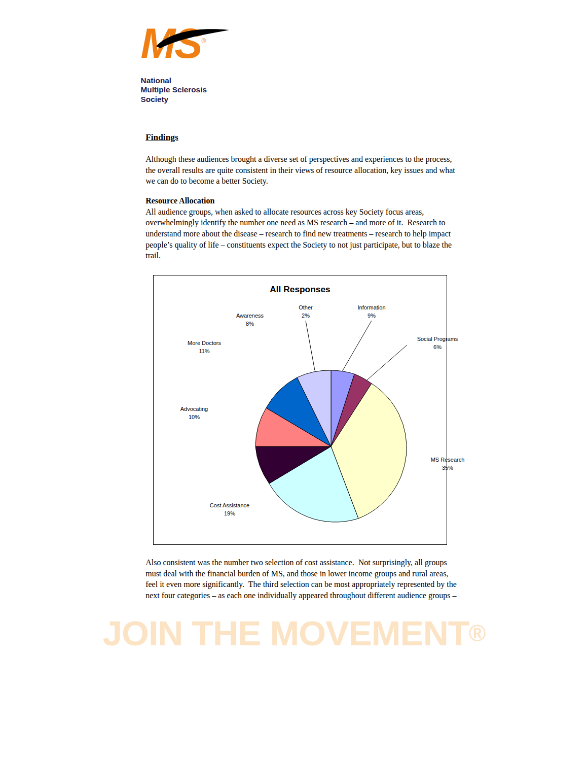MS®
National
Multiple Sclerosis
Society
Findings
Although these audiences brought a diverse set of perspectives and experiences to the process, the overall results are quite consistent in their views of resource allocation, key issues and what we can do to become a better Society.
Resource Allocation
All audience groups, when asked to allocate resources across key Society focus areas, overwhelmingly identify the number one need as MS research – and more of it. Research to understand more about the disease – research to find new treatments – research to help impact people’s quality of life – constituents expect the Society to not just participate, but to blaze the trail.
All Responses
Other 2% Awareness 8% Information 9% Social Programs 6% More Doctors 11% Advocating 10% MS Research 35% Cost Assistance 19%
Also consistent was the number two selection of cost assistance. Not surprisingly, all groups must deal with the financial burden of MS, and those in lower income groups and rural areas, feel it even more significantly. The third selection can be most appropriately represented by the next four categories – as each one individually appeared throughout different audience groups –
4
JOIN THE MOVEMENT®